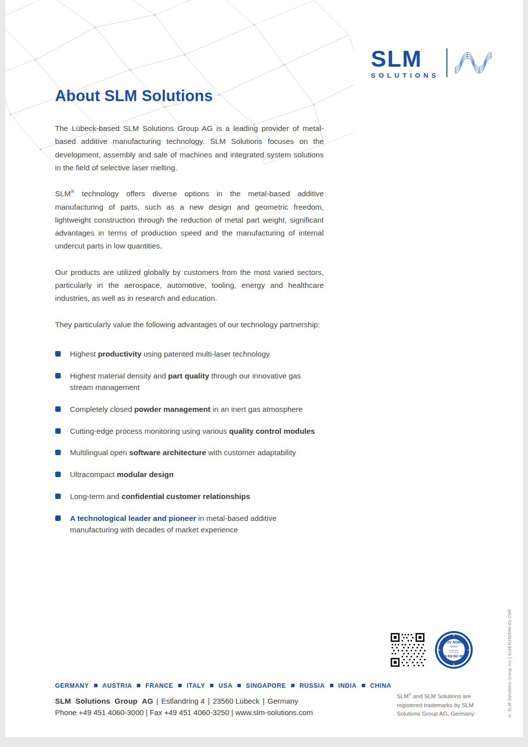SLM SOLUTIONS
About SLM Solutions
The Lübeck-based SLM Solutions Group AG is a leading provider of metal-based additive manufacturing technology. SLM Solutions focuses on the development, assembly and sale of machines and integrated system solutions in the field of selective laser melting.
SLM® technology offers diverse options in the metal-based additive manufacturing of parts, such as a new design and geometric freedom, lightweight construction through the reduction of metal part weight, significant advantages in terms of production speed and the manufacturing of internal undercut parts in low quantities.
Our products are utilized globally by customers from the most varied sectors, particularly in the aerospace, automotive, tooling, energy and healthcare industries, as well as in research and education.
They particularly value the following advantages of our technology partnership:
Highest productivity using patented multi-laser technology
Highest material density and part quality through our innovative gas stream management
Completely closed powder management in an inert gas atmosphere
Cutting-edge process monitoring using various quality control modules
Multilingual open software architecture with customer adaptability
Ultracompact modular design
Long-term and confidential customer relationships
A technological leader and pioneer in metal-based additive manufacturing with decades of market experience
TÜV NORD GmbH DIN EN ISO 9001
SLM® and SLM Solutions are registered trademarks by SLM Solutions Group AG, Germany.
© SLM Solutions Group AG | 418EN180509-01-CMF
GERMANY AUSTRIA FRANCE ITALY USA SINGAPORE RUSSIA INDIA CHINA
SLM Solutions Group AG|Estlandring 4|23560 Lübeck|Germany
Phone +49 451 4060-3000 | Fax +49 451 4060-3250 | www.slm-solutions.com